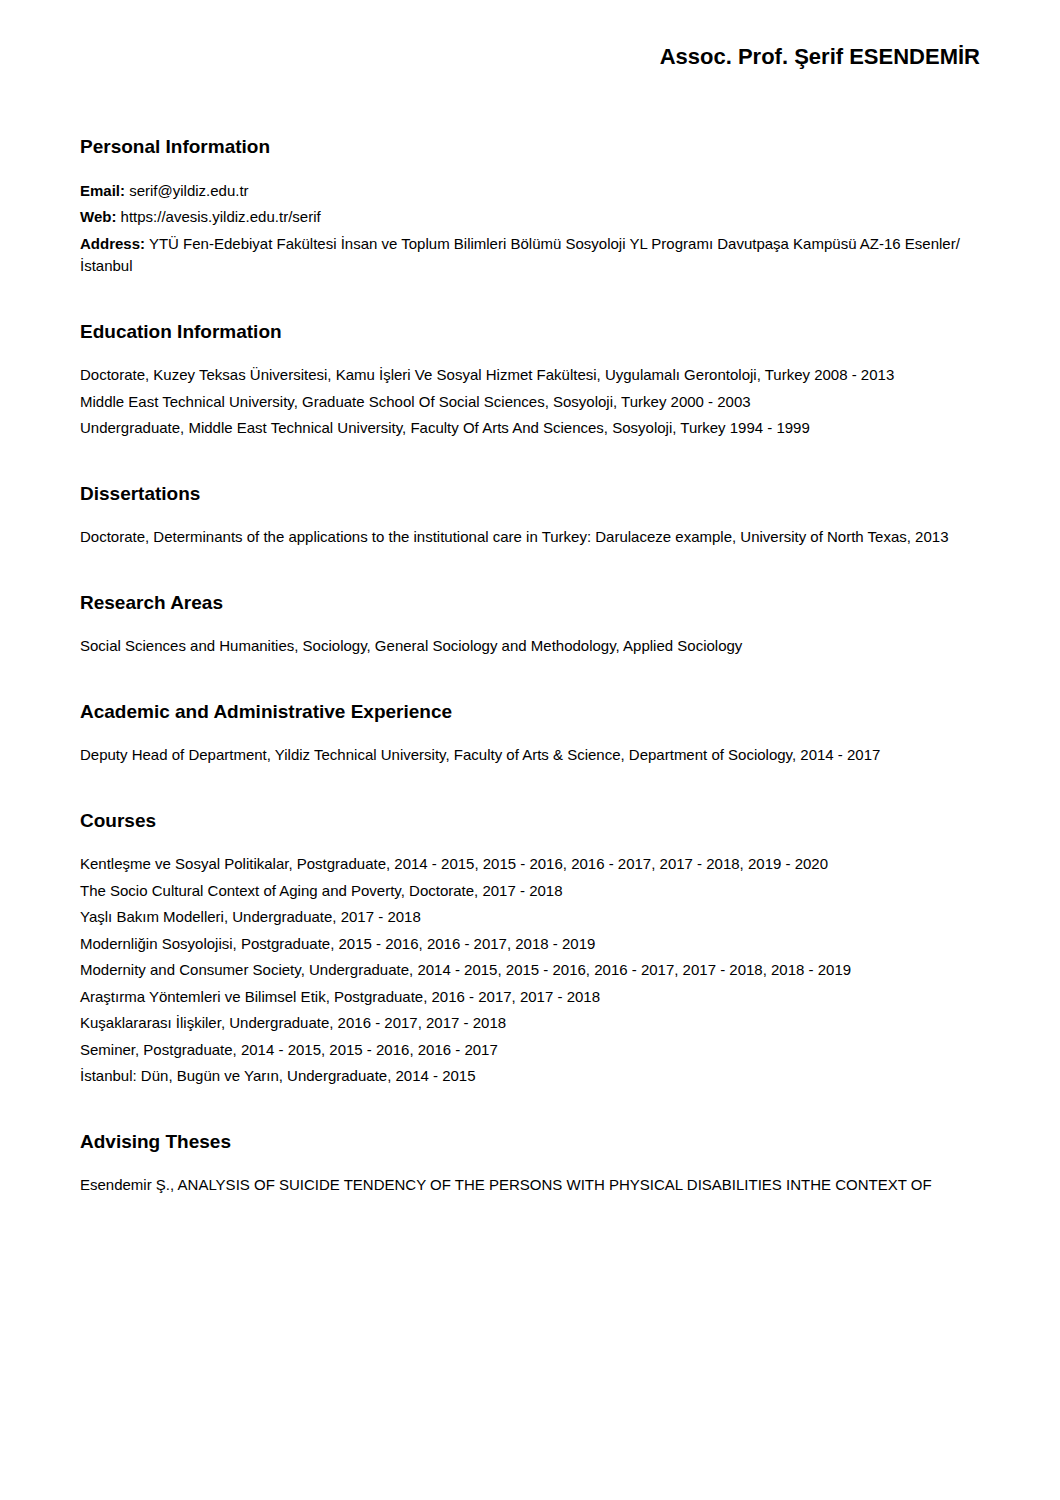Assoc. Prof. Şerif ESENDEMİR
Personal Information
Email: serif@yildiz.edu.tr
Web: https://avesis.yildiz.edu.tr/serif
Address: YTÜ Fen-Edebiyat Fakültesi İnsan ve Toplum Bilimleri Bölümü Sosyoloji YL Programı Davutpaşa Kampüsü AZ-16 Esenler/İstanbul
Education Information
Doctorate, Kuzey Teksas Üniversitesi, Kamu İşleri Ve Sosyal Hizmet Fakültesi, Uygulamalı Gerontoloji, Turkey 2008 - 2013
Middle East Technical University, Graduate School Of Social Sciences, Sosyoloji, Turkey 2000 - 2003
Undergraduate, Middle East Technical University, Faculty Of Arts And Sciences, Sosyoloji, Turkey 1994 - 1999
Dissertations
Doctorate, Determinants of the applications to the institutional care in Turkey: Darulaceze example, University of North Texas, 2013
Research Areas
Social Sciences and Humanities, Sociology, General Sociology and Methodology, Applied Sociology
Academic and Administrative Experience
Deputy Head of Department, Yildiz Technical University, Faculty of Arts & Science, Department of Sociology, 2014 - 2017
Courses
Kentleşme ve Sosyal Politikalar, Postgraduate, 2014 - 2015, 2015 - 2016, 2016 - 2017, 2017 - 2018, 2019 - 2020
The Socio Cultural Context of Aging and Poverty, Doctorate, 2017 - 2018
Yaşlı Bakım Modelleri, Undergraduate, 2017 - 2018
Modernliğin Sosyolojisi, Postgraduate, 2015 - 2016, 2016 - 2017, 2018 - 2019
Modernity and Consumer Society, Undergraduate, 2014 - 2015, 2015 - 2016, 2016 - 2017, 2017 - 2018, 2018 - 2019
Araştırma Yöntemleri ve Bilimsel Etik, Postgraduate, 2016 - 2017, 2017 - 2018
Kuşaklararası İlişkiler, Undergraduate, 2016 - 2017, 2017 - 2018
Seminer, Postgraduate, 2014 - 2015, 2015 - 2016, 2016 - 2017
İstanbul: Dün, Bugün ve Yarın, Undergraduate, 2014 - 2015
Advising Theses
Esendemir Ş., ANALYSIS OF SUICIDE TENDENCY OF THE PERSONS WITH PHYSICAL DISABILITIES INTHE CONTEXT OF